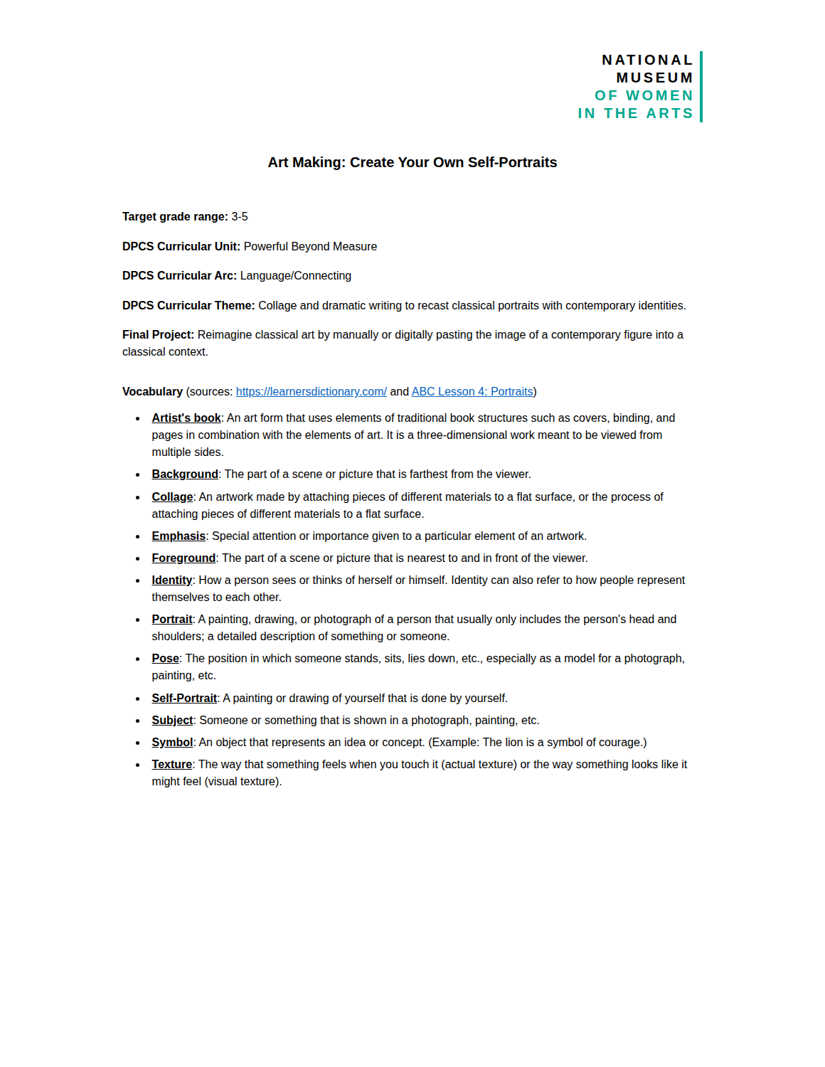NATIONAL
MUSEUM
OF WOMEN
IN THE ARTS
Art Making: Create Your Own Self-Portraits
Target grade range: 3-5
DPCS Curricular Unit: Powerful Beyond Measure
DPCS Curricular Arc: Language/Connecting
DPCS Curricular Theme: Collage and dramatic writing to recast classical portraits with contemporary identities.
Final Project: Reimagine classical art by manually or digitally pasting the image of a contemporary figure into a classical context.
Vocabulary (sources: https://learnersdictionary.com/ and ABC Lesson 4: Portraits)
Artist's book: An art form that uses elements of traditional book structures such as covers, binding, and pages in combination with the elements of art. It is a three-dimensional work meant to be viewed from multiple sides.
Background: The part of a scene or picture that is farthest from the viewer.
Collage: An artwork made by attaching pieces of different materials to a flat surface, or the process of attaching pieces of different materials to a flat surface.
Emphasis: Special attention or importance given to a particular element of an artwork.
Foreground: The part of a scene or picture that is nearest to and in front of the viewer.
Identity: How a person sees or thinks of herself or himself. Identity can also refer to how people represent themselves to each other.
Portrait: A painting, drawing, or photograph of a person that usually only includes the person's head and shoulders; a detailed description of something or someone.
Pose: The position in which someone stands, sits, lies down, etc., especially as a model for a photograph, painting, etc.
Self-Portrait: A painting or drawing of yourself that is done by yourself.
Subject: Someone or something that is shown in a photograph, painting, etc.
Symbol: An object that represents an idea or concept. (Example: The lion is a symbol of courage.)
Texture: The way that something feels when you touch it (actual texture) or the way something looks like it might feel (visual texture).